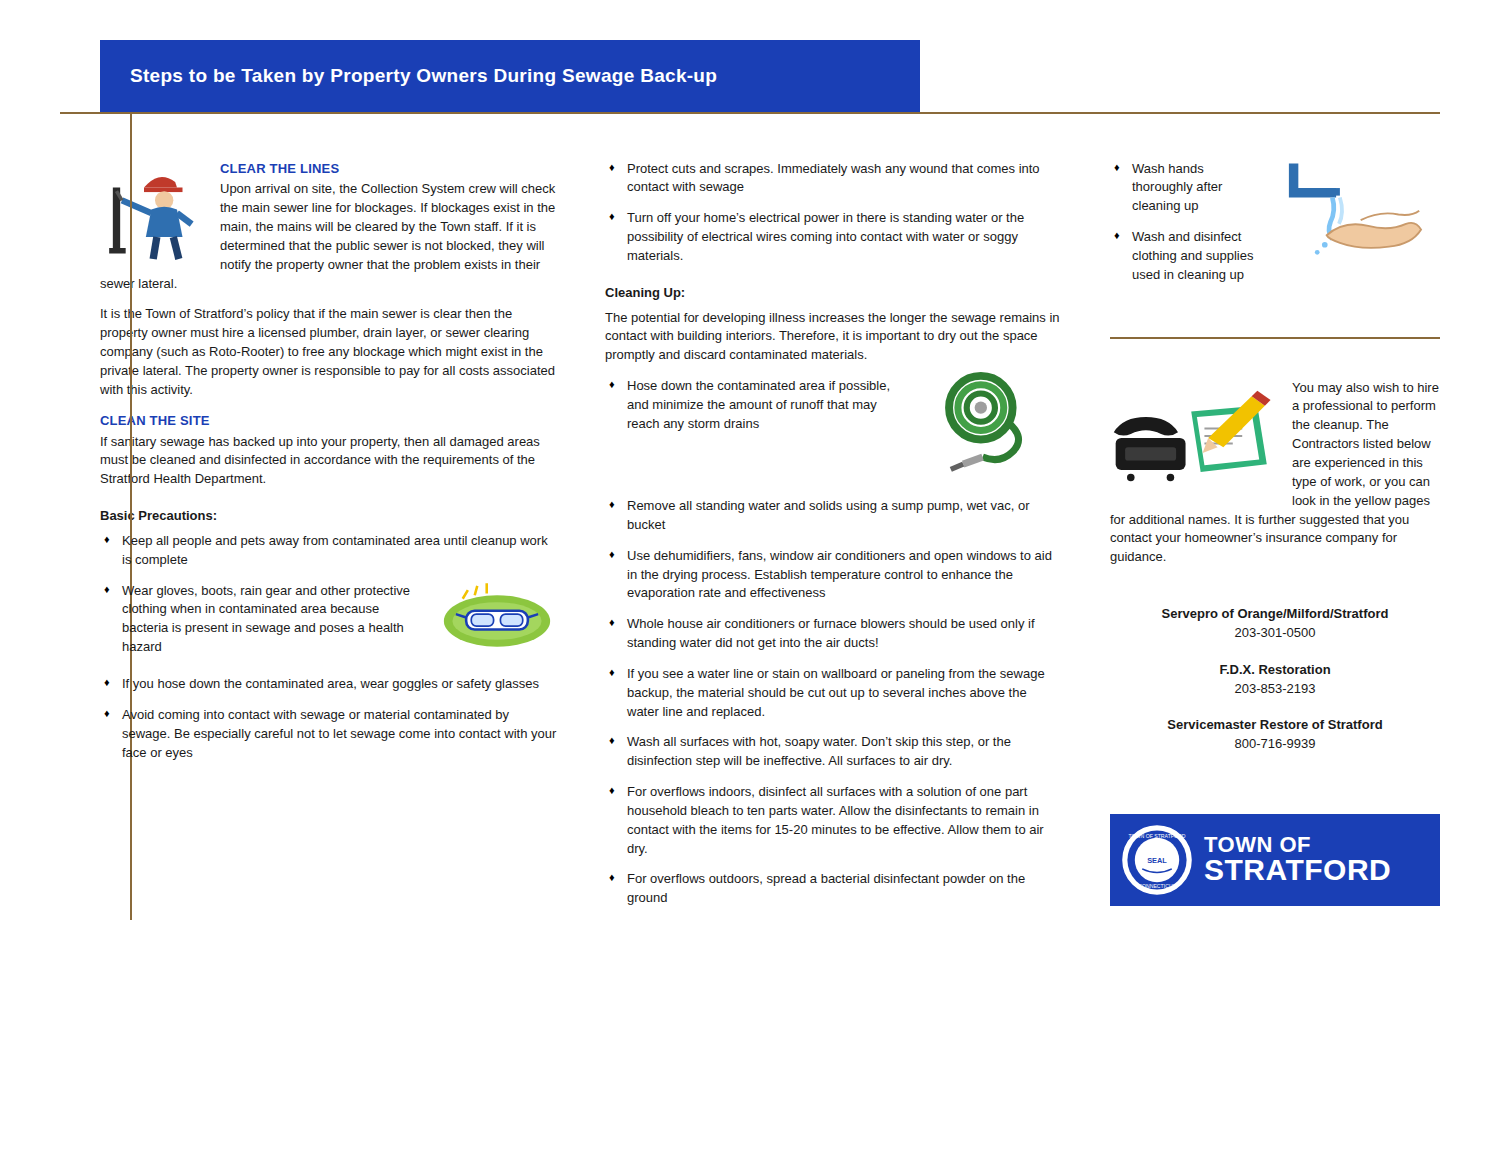Steps to be Taken by Property Owners During Sewage Back-up
CLEAR THE LINES
Upon arrival on site, the Collection System crew will check the main sewer line for blockages. If blockages exist in the main, the mains will be cleared by the Town staff. If it is determined that the public sewer is not blocked, they will notify the property owner that the problem exists in their sewer lateral.
It is the Town of Stratford’s policy that if the main sewer is clear then the property owner must hire a licensed plumber, drain layer, or sewer clearing company (such as Roto-Rooter) to free any blockage which might exist in the private lateral. The property owner is responsible to pay for all costs associated with this activity.
CLEAN THE SITE
If sanitary sewage has backed up into your property, then all damaged areas must be cleaned and disinfected in accordance with the requirements of the Stratford Health Department.
Basic Precautions:
Keep all people and pets away from contaminated area until cleanup work is complete
Wear gloves, boots, rain gear and other protective clothing when in contaminated area because bacteria is present in sewage and poses a health hazard
If you hose down the contaminated area, wear goggles or safety glasses
Avoid coming into contact with sewage or material contaminated by sewage. Be especially careful not to let sewage come into contact with your face or eyes
Protect cuts and scrapes. Immediately wash any wound that comes into contact with sewage
Turn off your home’s electrical power in there is standing water or the possibility of electrical wires coming into contact with water or soggy materials.
Cleaning Up:
The potential for developing illness increases the longer the sewage remains in contact with building interiors. Therefore, it is important to dry out the space promptly and discard contaminated materials.
Hose down the contaminated area if possible, and minimize the amount of runoff that may reach any storm drains
Remove all standing water and solids using a sump pump, wet vac, or bucket
Use dehumidifiers, fans, window air conditioners and open windows to aid in the drying process. Establish temperature control to enhance the evaporation rate and effectiveness
Whole house air conditioners or furnace blowers should be used only if standing water did not get into the air ducts!
If you see a water line or stain on wallboard or paneling from the sewage backup, the material should be cut out up to several inches above the water line and replaced.
Wash all surfaces with hot, soapy water. Don’t skip this step, or the disinfection step will be ineffective. All surfaces to air dry.
For overflows indoors, disinfect all surfaces with a solution of one part household bleach to ten parts water. Allow the disinfectants to remain in contact with the items for 15-20 minutes to be effective. Allow them to air dry.
For overflows outdoors, spread a bacterial disinfectant powder on the ground
Wash hands thoroughly after cleaning up
Wash and disinfect clothing and supplies used in cleaning up
You may also wish to hire a professional to perform the cleanup. The Contractors listed below are experienced in this type of work, or you can look in the yellow pages for additional names. It is further suggested that you contact your homeowner’s insurance company for guidance.
Servepro of Orange/Milford/Stratford
203-301-0500
F.D.X. Restoration
203-853-2193
Servicemaster Restore of Stratford
800-716-9939
TOWN OF STRATFORD CONNECTICUT SEAL
TOWN OF STRATFORD